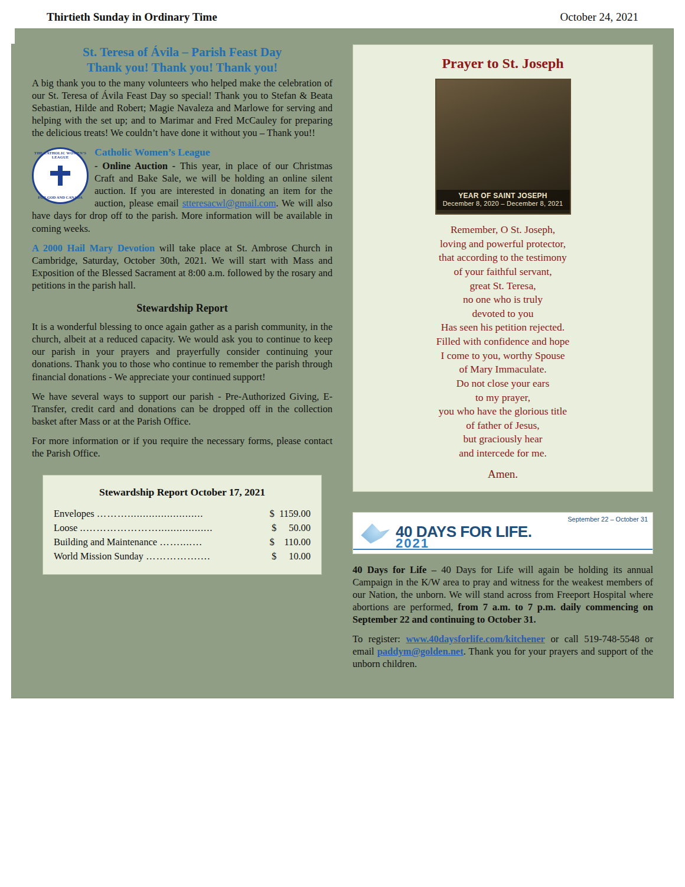Thirtieth Sunday in Ordinary Time
October 24, 2021
St. Teresa of Ávila – Parish Feast Day Thank you! Thank you! Thank you!
A big thank you to the many volunteers who helped make the celebration of our St. Teresa of Ávila Feast Day so special! Thank you to Stefan & Beata Sebastian, Hilde and Robert; Magie Navaleza and Marlowe for serving and helping with the set up; and to Marimar and Fred McCauley for preparing the delicious treats! We couldn’t have done it without you – Thank you!!
THE CATHOLIC WOMEN’S LEAGUE FOR GOD AND CANADA
Catholic Women’s League
- Online Auction - This year, in place of our Christmas Craft and Bake Sale, we will be holding an online silent auction. If you are interested in donating an item for the auction, please email stteresacwl@gmail.com. We will also have days for drop off to the parish. More information will be available in coming weeks.
A 2000 Hail Mary Devotion will take place at St. Ambrose Church in Cambridge, Saturday, October 30th, 2021. We will start with Mass and Exposition of the Blessed Sacrament at 8:00 a.m. followed by the rosary and petitions in the parish hall.
Stewardship Report
It is a wonderful blessing to once again gather as a parish community, in the church, albeit at a reduced capacity. We would ask you to continue to keep our parish in your prayers and prayerfully consider continuing your donations. Thank you to those who continue to remember the parish through financial donations - We appreciate your continued support!
We have several ways to support our parish - Pre-Authorized Giving, E-Transfer, credit card and donations can be dropped off in the collection basket after Mass or at the Parish Office.
For more information or if you require the necessary forms, please contact the Parish Office.
Stewardship Report October 17, 2021
| Envelopes ………......................... | $ 1159.00 |
| Loose ..………………….................. | $ 50.00 |
| Building and Maintenance ……....… | $ 110.00 |
| World Mission Sunday …………….… | $ 10.00 |
Prayer to St. Joseph
YEAR OF SAINT JOSEPH December 8, 2020 – December 8, 2021
Remember, O St. Joseph,
loving and powerful protector,
that according to the testimony
of your faithful servant,
great St. Teresa,
no one who is truly
devoted to you
Has seen his petition rejected.
Filled with confidence and hope
I come to you, worthy Spouse
of Mary Immaculate.
Do not close your ears
to my prayer,
you who have the glorious title
of father of Jesus,
but graciously hear
and intercede for me.
Amen.
September 22 – October 31
40 DAYS FOR LIFE.
2021
40 Days for Life – 40 Days for Life will again be holding its annual Campaign in the K/W area to pray and witness for the weakest members of our Nation, the unborn. We will stand across from Freeport Hospital where abortions are performed, from 7 a.m. to 7 p.m. daily commencing on September 22 and continuing to October 31.
To register: www.40daysforlife.com/kitchener or call 519-748-5548 or email paddym@golden.net. Thank you for your prayers and support of the unborn children.